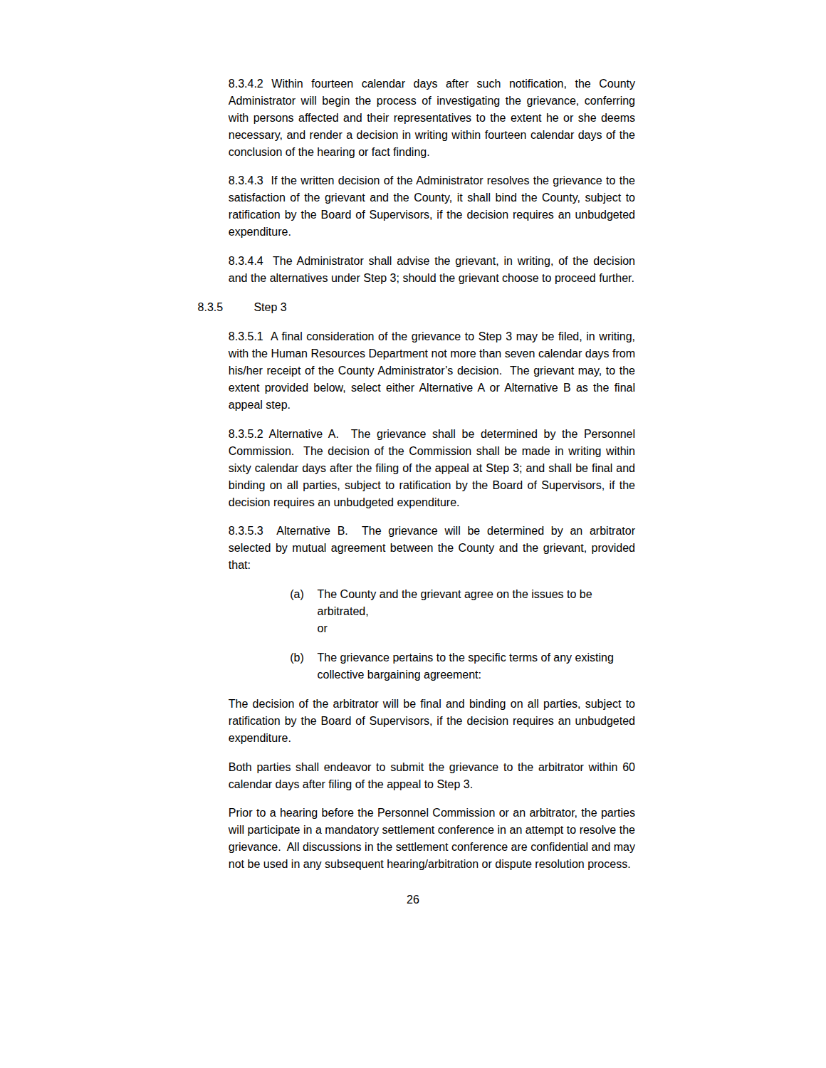8.3.4.2 Within fourteen calendar days after such notification, the County Administrator will begin the process of investigating the grievance, conferring with persons affected and their representatives to the extent he or she deems necessary, and render a decision in writing within fourteen calendar days of the conclusion of the hearing or fact finding.
8.3.4.3 If the written decision of the Administrator resolves the grievance to the satisfaction of the grievant and the County, it shall bind the County, subject to ratification by the Board of Supervisors, if the decision requires an unbudgeted expenditure.
8.3.4.4 The Administrator shall advise the grievant, in writing, of the decision and the alternatives under Step 3; should the grievant choose to proceed further.
8.3.5 Step 3
8.3.5.1 A final consideration of the grievance to Step 3 may be filed, in writing, with the Human Resources Department not more than seven calendar days from his/her receipt of the County Administrator’s decision. The grievant may, to the extent provided below, select either Alternative A or Alternative B as the final appeal step.
8.3.5.2 Alternative A. The grievance shall be determined by the Personnel Commission. The decision of the Commission shall be made in writing within sixty calendar days after the filing of the appeal at Step 3; and shall be final and binding on all parties, subject to ratification by the Board of Supervisors, if the decision requires an unbudgeted expenditure.
8.3.5.3 Alternative B. The grievance will be determined by an arbitrator selected by mutual agreement between the County and the grievant, provided that:
(a) The County and the grievant agree on the issues to be arbitrated,or
(b) The grievance pertains to the specific terms of any existingcollective bargaining agreement:
The decision of the arbitrator will be final and binding on all parties, subject to ratification by the Board of Supervisors, if the decision requires an unbudgeted expenditure.
Both parties shall endeavor to submit the grievance to the arbitrator within 60 calendar days after filing of the appeal to Step 3.
Prior to a hearing before the Personnel Commission or an arbitrator, the parties will participate in a mandatory settlement conference in an attempt to resolve the grievance. All discussions in the settlement conference are confidential and may not be used in any subsequent hearing/arbitration or dispute resolution process.
26